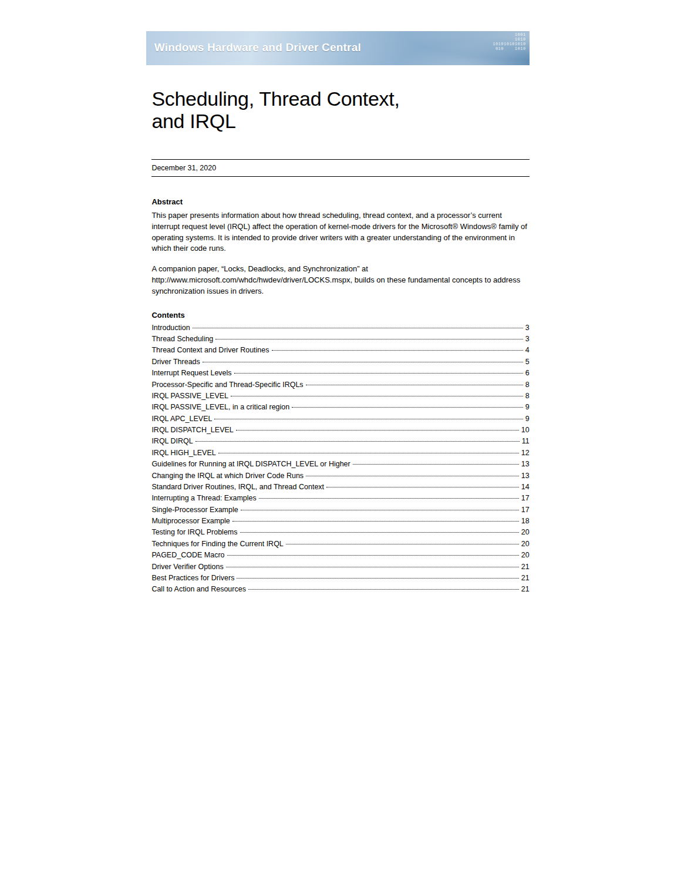1001
1010
101010101010
010 1010
Windows Hardware and Driver Central
Scheduling, Thread Context,
and IRQL
December 31, 2020
Abstract
This paper presents information about how thread scheduling, thread context, and a processor’s current interrupt request level (IRQL) affect the operation of kernel-mode drivers for the Microsoft® Windows® family of operating systems. It is intended to provide driver writers with a greater understanding of the environment in which their code runs.
A companion paper, “Locks, Deadlocks, and Synchronization” at http://www.microsoft.com/whdc/hwdev/driver/LOCKS.mspx, builds on these fundamental concepts to address synchronization issues in drivers.
Contents
Introduction 3
Thread Scheduling 3
Thread Context and Driver Routines 4
Driver Threads 5
Interrupt Request Levels 6
Processor-Specific and Thread-Specific IRQLs 8
IRQL PASSIVE_LEVEL 8
IRQL PASSIVE_LEVEL, in a critical region 9
IRQL APC_LEVEL 9
IRQL DISPATCH_LEVEL 10
IRQL DIRQL 11
IRQL HIGH_LEVEL 12
Guidelines for Running at IRQL DISPATCH_LEVEL or Higher 13
Changing the IRQL at which Driver Code Runs 13
Standard Driver Routines, IRQL, and Thread Context 14
Interrupting a Thread: Examples 17
Single-Processor Example 17
Multiprocessor Example 18
Testing for IRQL Problems 20
Techniques for Finding the Current IRQL 20
PAGED_CODE Macro 20
Driver Verifier Options 21
Best Practices for Drivers 21
Call to Action and Resources 21